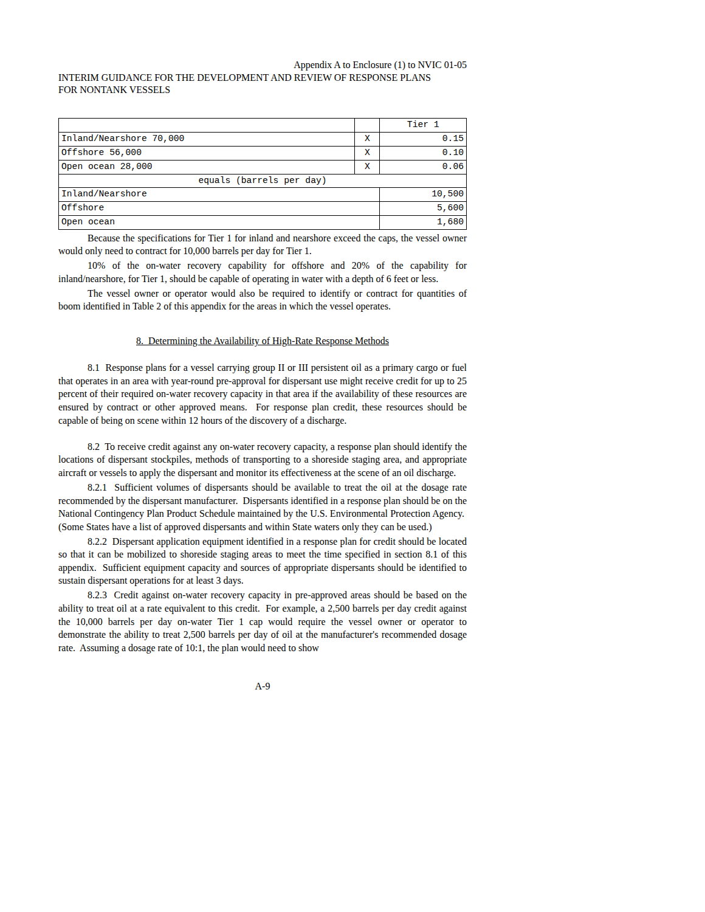Appendix A to Enclosure (1) to NVIC 01-05
INTERIM GUIDANCE FOR THE DEVELOPMENT AND REVIEW OF RESPONSE PLANS
FOR NONTANK VESSELS
| | | Tier 1 |
| Inland/Nearshore 70,000 | X | 0.15 |
| Offshore 56,000 | X | 0.10 |
| Open ocean 28,000 | X | 0.06 |
| equals (barrels per day) |
| Inland/Nearshore | 10,500 |
| Offshore | 5,600 |
| Open ocean | 1,680 |
Because the specifications for Tier 1 for inland and nearshore exceed the caps, the vessel owner would only need to contract for 10,000 barrels per day for Tier 1.
10% of the on-water recovery capability for offshore and 20% of the capability for inland/nearshore, for Tier 1, should be capable of operating in water with a depth of 6 feet or less.
The vessel owner or operator would also be required to identify or contract for quantities of boom identified in Table 2 of this appendix for the areas in which the vessel operates.
8. Determining the Availability of High-Rate Response Methods
8.1 Response plans for a vessel carrying group II or III persistent oil as a primary cargo or fuel that operates in an area with year-round pre-approval for dispersant use might receive credit for up to 25 percent of their required on-water recovery capacity in that area if the availability of these resources are ensured by contract or other approved means. For response plan credit, these resources should be capable of being on scene within 12 hours of the discovery of a discharge.
8.2 To receive credit against any on-water recovery capacity, a response plan should identify the locations of dispersant stockpiles, methods of transporting to a shoreside staging area, and appropriate aircraft or vessels to apply the dispersant and monitor its effectiveness at the scene of an oil discharge.
8.2.1 Sufficient volumes of dispersants should be available to treat the oil at the dosage rate recommended by the dispersant manufacturer. Dispersants identified in a response plan should be on the National Contingency Plan Product Schedule maintained by the U.S. Environmental Protection Agency. (Some States have a list of approved dispersants and within State waters only they can be used.)
8.2.2 Dispersant application equipment identified in a response plan for credit should be located so that it can be mobilized to shoreside staging areas to meet the time specified in section 8.1 of this appendix. Sufficient equipment capacity and sources of appropriate dispersants should be identified to sustain dispersant operations for at least 3 days.
8.2.3 Credit against on-water recovery capacity in pre-approved areas should be based on the ability to treat oil at a rate equivalent to this credit. For example, a 2,500 barrels per day credit against the 10,000 barrels per day on-water Tier 1 cap would require the vessel owner or operator to demonstrate the ability to treat 2,500 barrels per day of oil at the manufacturer's recommended dosage rate. Assuming a dosage rate of 10:1, the plan would need to show
A-9